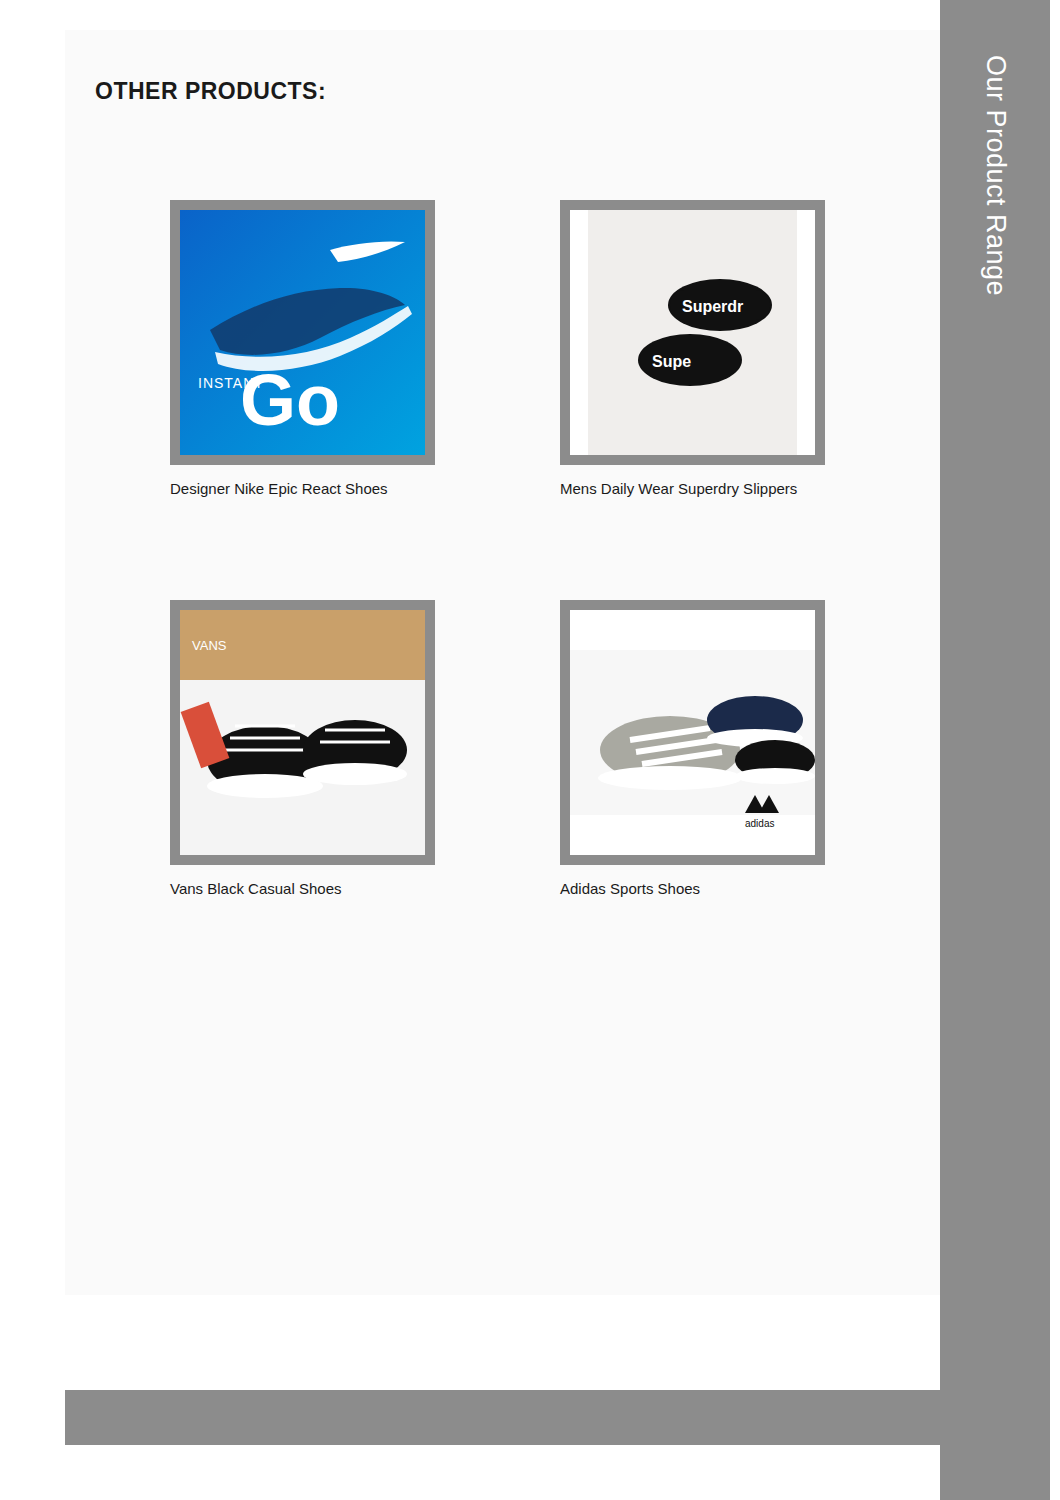Our Product Range
OTHER PRODUCTS:
Designer Nike Epic React Shoes
Mens Daily Wear Superdry Slippers
Vans Black Casual Shoes
Adidas Sports Shoes